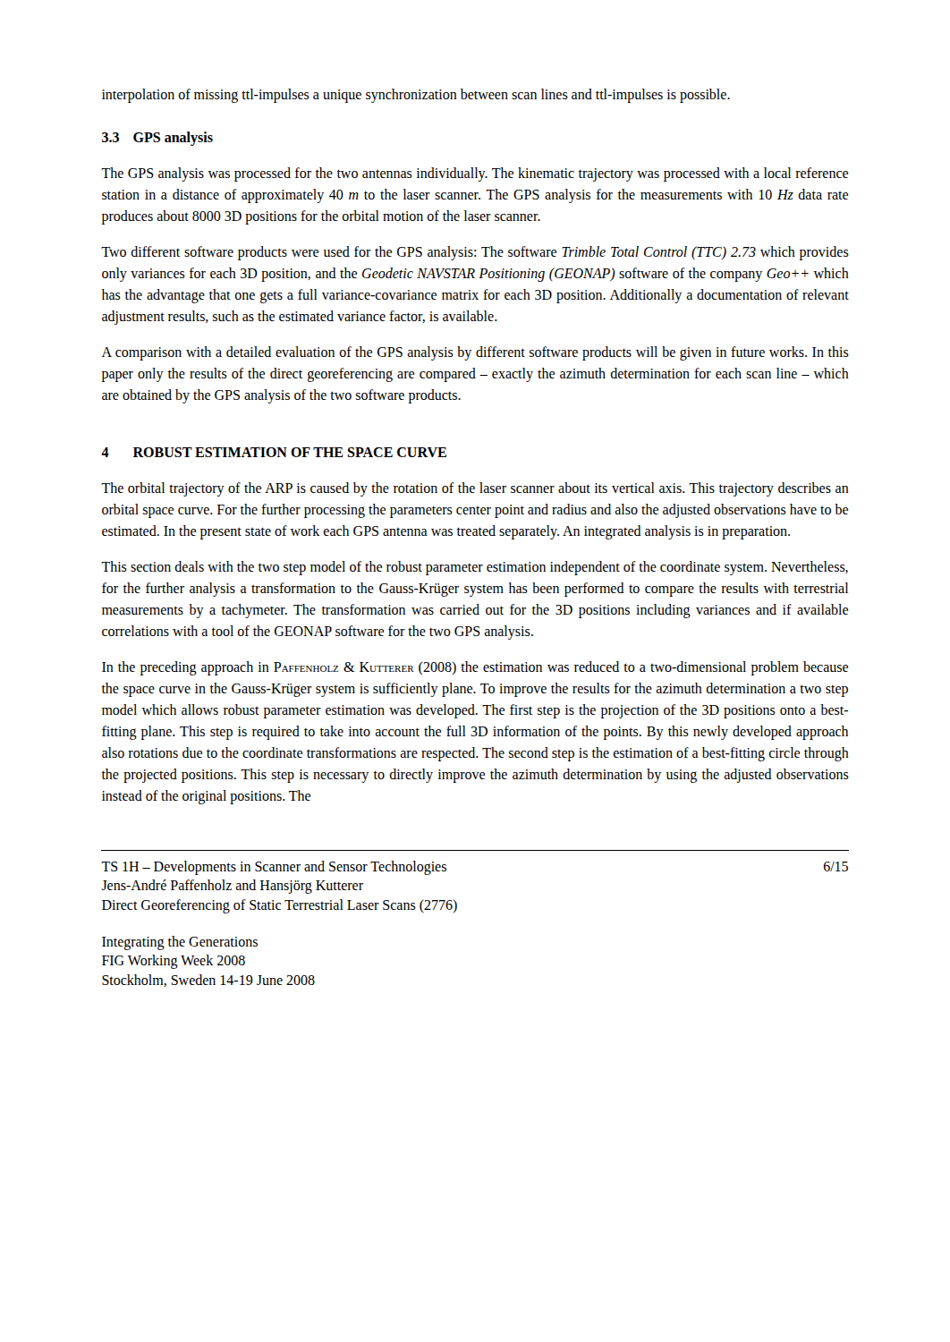interpolation of missing ttl-impulses a unique synchronization between scan lines and ttl-impulses is possible.
3.3 GPS analysis
The GPS analysis was processed for the two antennas individually. The kinematic trajectory was processed with a local reference station in a distance of approximately 40 m to the laser scanner. The GPS analysis for the measurements with 10 Hz data rate produces about 8000 3D positions for the orbital motion of the laser scanner.
Two different software products were used for the GPS analysis: The software Trimble Total Control (TTC) 2.73 which provides only variances for each 3D position, and the Geodetic NAVSTAR Positioning (GEONAP) software of the company Geo++ which has the advantage that one gets a full variance-covariance matrix for each 3D position. Additionally a documentation of relevant adjustment results, such as the estimated variance factor, is available.
A comparison with a detailed evaluation of the GPS analysis by different software products will be given in future works. In this paper only the results of the direct georeferencing are compared – exactly the azimuth determination for each scan line – which are obtained by the GPS analysis of the two software products.
4 ROBUST ESTIMATION OF THE SPACE CURVE
The orbital trajectory of the ARP is caused by the rotation of the laser scanner about its vertical axis. This trajectory describes an orbital space curve. For the further processing the parameters center point and radius and also the adjusted observations have to be estimated. In the present state of work each GPS antenna was treated separately. An integrated analysis is in preparation.
This section deals with the two step model of the robust parameter estimation independent of the coordinate system. Nevertheless, for the further analysis a transformation to the Gauss-Krüger system has been performed to compare the results with terrestrial measurements by a tachymeter. The transformation was carried out for the 3D positions including variances and if available correlations with a tool of the GEONAP software for the two GPS analysis.
In the preceding approach in Paffenholz & Kutterer (2008) the estimation was reduced to a two-dimensional problem because the space curve in the Gauss-Krüger system is sufficiently plane. To improve the results for the azimuth determination a two step model which allows robust parameter estimation was developed. The first step is the projection of the 3D positions onto a best-fitting plane. This step is required to take into account the full 3D information of the points. By this newly developed approach also rotations due to the coordinate transformations are respected. The second step is the estimation of a best-fitting circle through the projected positions. This step is necessary to directly improve the azimuth determination by using the adjusted observations instead of the original positions. The
6/15 TS 1H – Developments in Scanner and Sensor Technologies Jens-André Paffenholz and Hansjörg Kutterer Direct Georeferencing of Static Terrestrial Laser Scans (2776)
Integrating the Generations FIG Working Week 2008 Stockholm, Sweden 14-19 June 2008